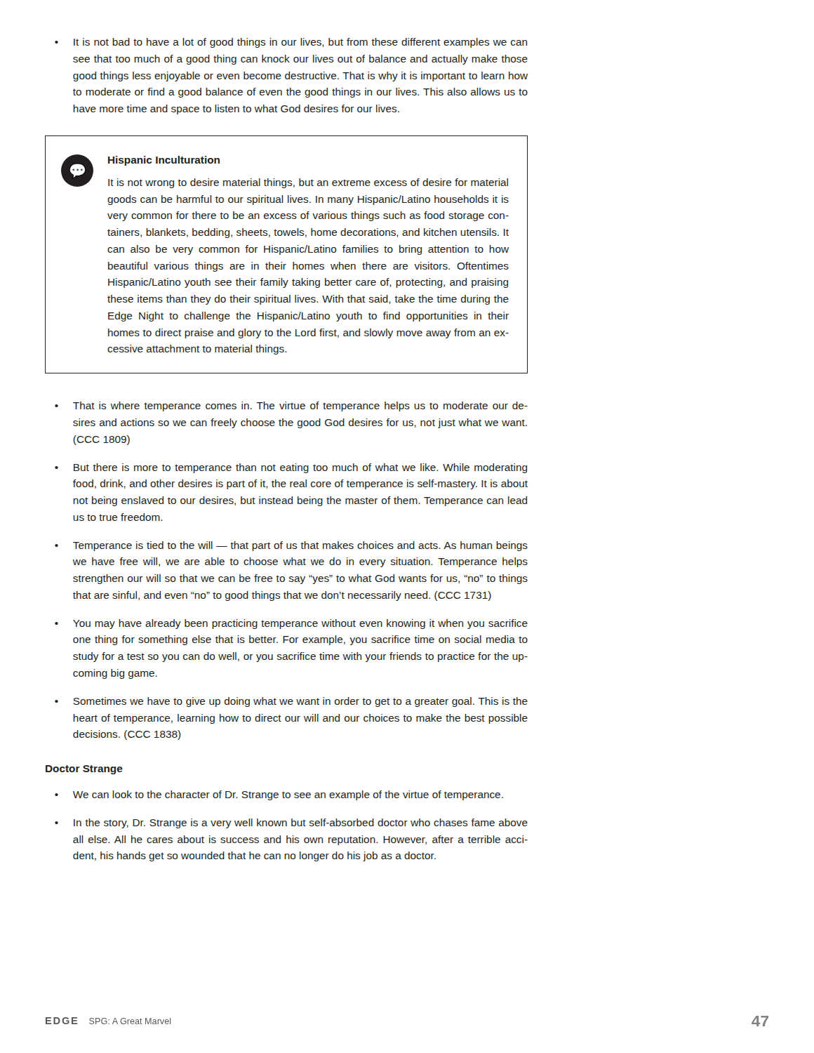It is not bad to have a lot of good things in our lives, but from these different examples we can see that too much of a good thing can knock our lives out of balance and actually make those good things less enjoyable or even become destructive. That is why it is important to learn how to moderate or find a good balance of even the good things in our lives. This also allows us to have more time and space to listen to what God desires for our lives.
💬
Hispanic Inculturation
It is not wrong to desire material things, but an extreme excess of desire for material goods can be harmful to our spiritual lives. In many Hispanic/Latino households it is very common for there to be an excess of various things such as food storage containers, blankets, bedding, sheets, towels, home decorations, and kitchen utensils. It can also be very common for Hispanic/Latino families to bring attention to how beautiful various things are in their homes when there are visitors. Oftentimes Hispanic/Latino youth see their family taking better care of, protecting, and praising these items than they do their spiritual lives. With that said, take the time during the Edge Night to challenge the Hispanic/Latino youth to find opportunities in their homes to direct praise and glory to the Lord first, and slowly move away from an excessive attachment to material things.
That is where temperance comes in. The virtue of temperance helps us to moderate our desires and actions so we can freely choose the good God desires for us, not just what we want. (CCC 1809)
But there is more to temperance than not eating too much of what we like. While moderating food, drink, and other desires is part of it, the real core of temperance is self-mastery. It is about not being enslaved to our desires, but instead being the master of them. Temperance can lead us to true freedom.
Temperance is tied to the will — that part of us that makes choices and acts. As human beings we have free will, we are able to choose what we do in every situation. Temperance helps strengthen our will so that we can be free to say “yes” to what God wants for us, “no” to things that are sinful, and even “no” to good things that we don’t necessarily need. (CCC 1731)
You may have already been practicing temperance without even knowing it when you sacrifice one thing for something else that is better. For example, you sacrifice time on social media to study for a test so you can do well, or you sacrifice time with your friends to practice for the upcoming big game.
Sometimes we have to give up doing what we want in order to get to a greater goal. This is the heart of temperance, learning how to direct our will and our choices to make the best possible decisions. (CCC 1838)
Doctor Strange
We can look to the character of Dr. Strange to see an example of the virtue of temperance.
In the story, Dr. Strange is a very well known but self-absorbed doctor who chases fame above all else. All he cares about is success and his own reputation. However, after a terrible accident, his hands get so wounded that he can no longer do his job as a doctor.
EDGE SPG: A Great Marvel
47